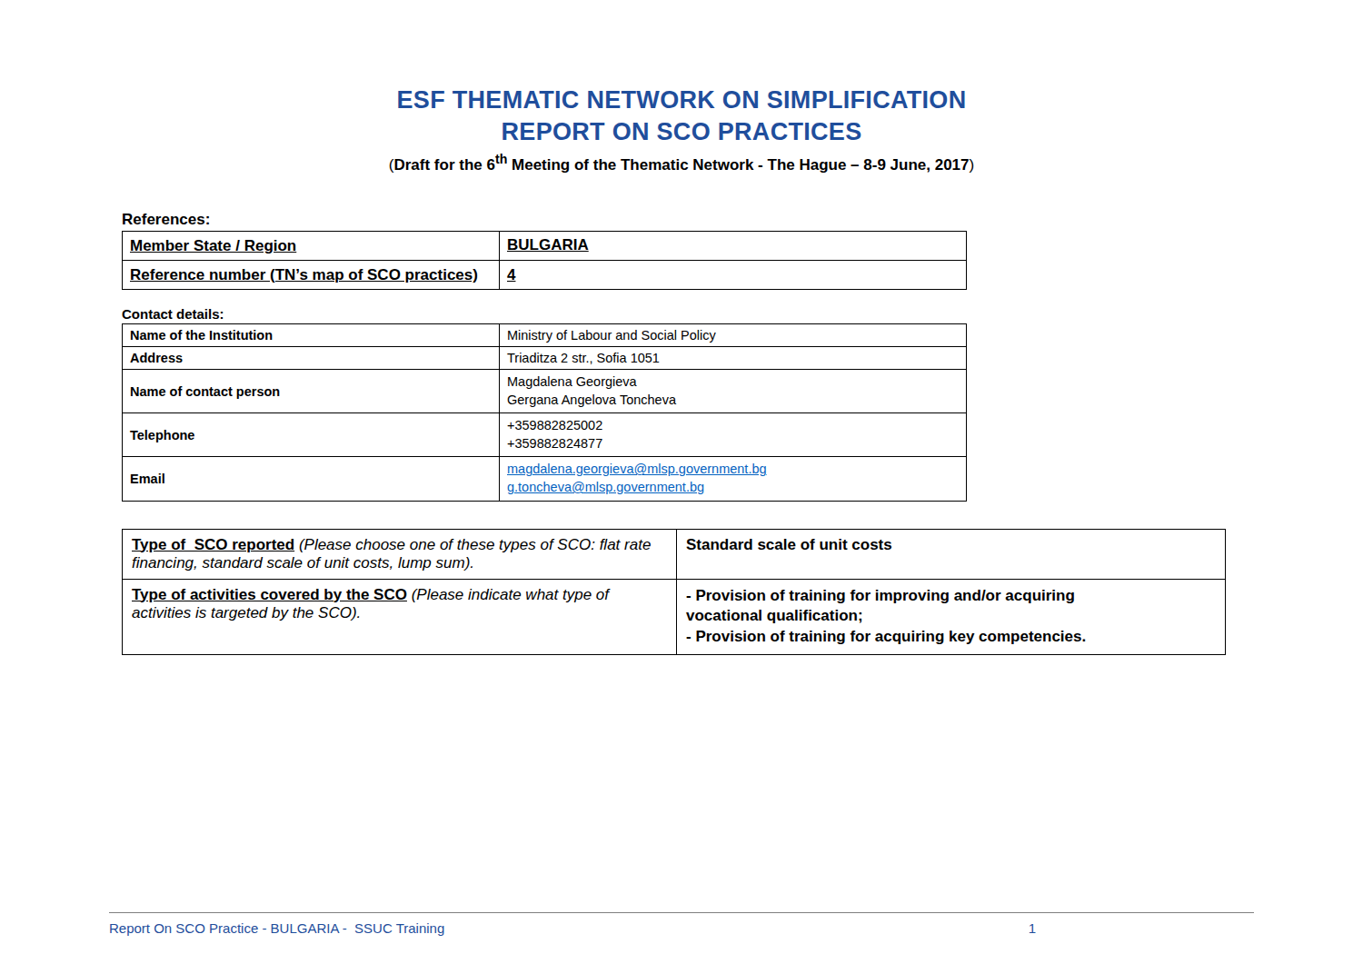ESF THEMATIC NETWORK ON SIMPLIFICATION
REPORT ON SCO PRACTICES
(Draft for the 6th Meeting of the Thematic Network - The Hague – 8-9 June, 2017)
References:
| Member State / Region | BULGARIA |
| Reference number (TN’s map of SCO practices) | 4 |
Contact details:
| Name of the Institution | Ministry of Labour and Social Policy |
| Address | Triaditza 2 str., Sofia 1051 |
| Name of contact person | Magdalena Georgieva Gergana Angelova Toncheva |
| Telephone | +359882825002 +359882824877 |
| Email | magdalena.georgieva@mlsp.government.bg g.toncheva@mlsp.government.bg |
| Type of SCO reported (Please choose one of these types of SCO: flat rate financing, standard scale of unit costs, lump sum). | Standard scale of unit costs |
| Type of activities covered by the SCO (Please indicate what type of activities is targeted by the SCO). | - Provision of training for improving and/or acquiring vocational qualification; - Provision of training for acquiring key competencies. |
Report On SCO Practice - BULGARIA - SSUC Training 1